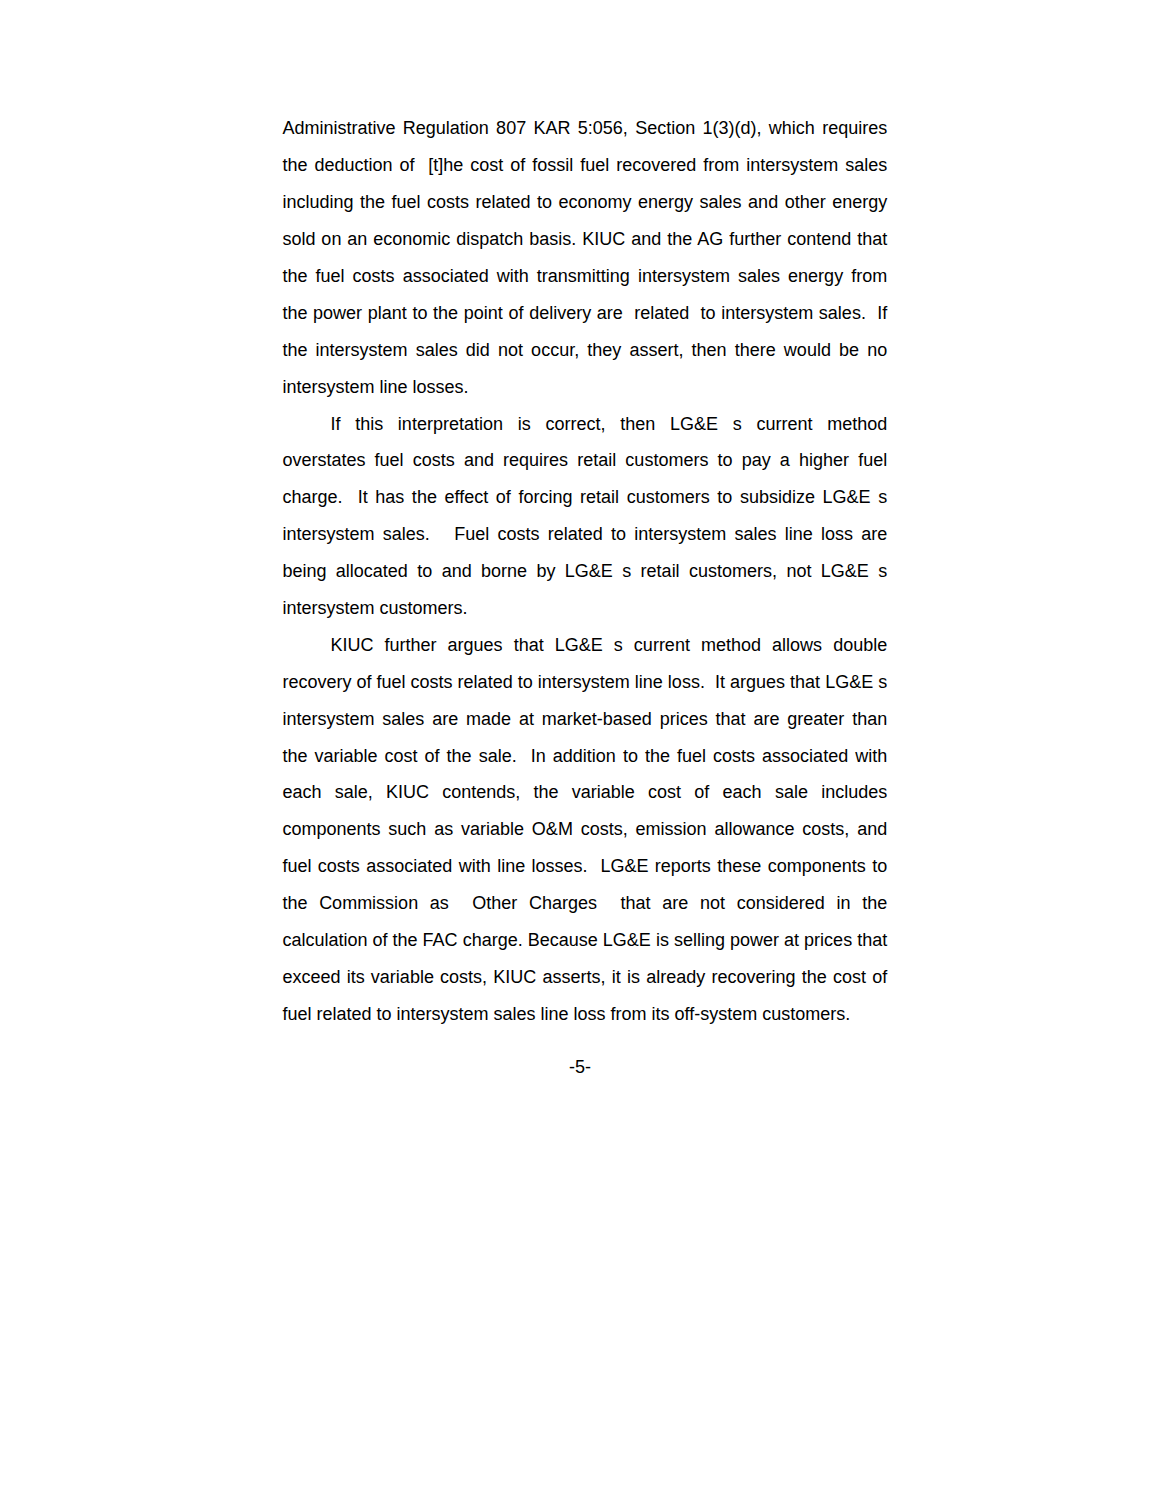Administrative Regulation 807 KAR 5:056, Section 1(3)(d), which requires the deduction of [t]he cost of fossil fuel recovered from intersystem sales including the fuel costs related to economy energy sales and other energy sold on an economic dispatch basis. KIUC and the AG further contend that the fuel costs associated with transmitting intersystem sales energy from the power plant to the point of delivery are related to intersystem sales. If the intersystem sales did not occur, they assert, then there would be no intersystem line losses.
If this interpretation is correct, then LG&E s current method overstates fuel costs and requires retail customers to pay a higher fuel charge. It has the effect of forcing retail customers to subsidize LG&E s intersystem sales. Fuel costs related to intersystem sales line loss are being allocated to and borne by LG&E s retail customers, not LG&E s intersystem customers.
KIUC further argues that LG&E s current method allows double recovery of fuel costs related to intersystem line loss. It argues that LG&E s intersystem sales are made at market-based prices that are greater than the variable cost of the sale. In addition to the fuel costs associated with each sale, KIUC contends, the variable cost of each sale includes components such as variable O&M costs, emission allowance costs, and fuel costs associated with line losses. LG&E reports these components to the Commission as Other Charges that are not considered in the calculation of the FAC charge. Because LG&E is selling power at prices that exceed its variable costs, KIUC asserts, it is already recovering the cost of fuel related to intersystem sales line loss from its off-system customers.
-5-